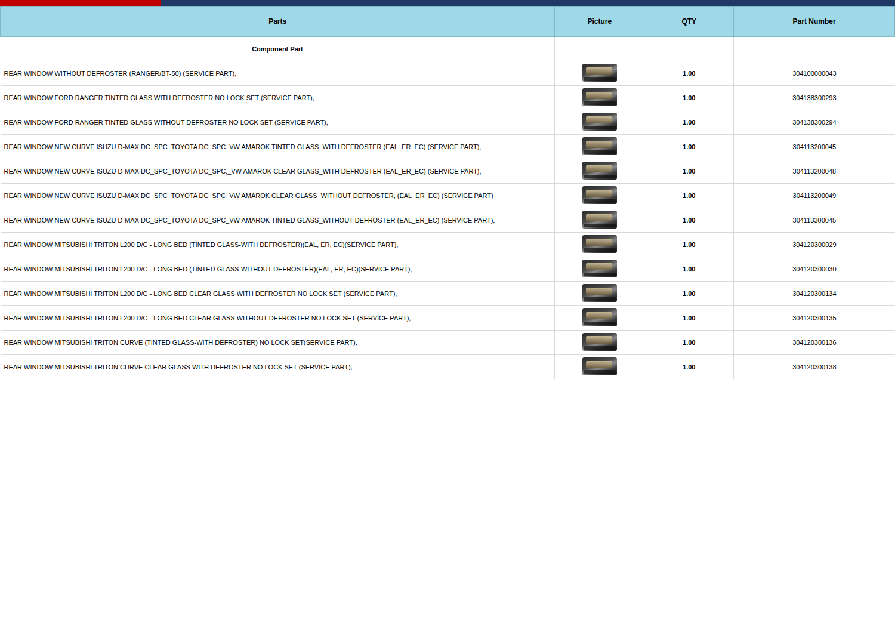| Parts | Picture | QTY | Part Number |
| --- | --- | --- | --- |
| Component Part | | | |
| REAR WINDOW WITHOUT DEFROSTER (RANGER/BT-50) (SERVICE PART), | | 1.00 | 304100000043 |
| REAR WINDOW FORD RANGER TINTED GLASS WITH DEFROSTER NO LOCK SET (SERVICE PART), | | 1.00 | 304138300293 |
| REAR WINDOW FORD RANGER TINTED GLASS WITHOUT DEFROSTER NO LOCK SET (SERVICE PART), | | 1.00 | 304138300294 |
| REAR WINDOW NEW CURVE ISUZU D-MAX DC_SPC_TOYOTA DC_SPC_VW AMAROK TINTED GLASS_WITH DEFROSTER (EAL_ER_EC) (SERVICE PART), | | 1.00 | 304113200045 |
| REAR WINDOW NEW CURVE ISUZU D-MAX DC_SPC_TOYOTA DC_SPC,_VW AMAROK CLEAR GLASS_WITH DEFROSTER (EAL_ER_EC) (SERVICE PART), | | 1.00 | 304113200048 |
| REAR WINDOW NEW CURVE ISUZU D-MAX DC_SPC_TOYOTA DC_SPC_VW AMAROK CLEAR GLASS_WITHOUT DEFROSTER, (EAL_ER_EC) (SERVICE PART) | | 1.00 | 304113200049 |
| REAR WINDOW NEW CURVE ISUZU D-MAX DC_SPC_TOYOTA DC_SPC_VW AMAROK TINTED GLASS_WITHOUT DEFROSTER (EAL_ER_EC) (SERVICE PART), | | 1.00 | 304113300045 |
| REAR WINDOW MITSUBISHI TRITON L200 D/C - LONG BED (TINTED GLASS-WITH DEFROSTER)(EAL, ER, EC)(SERVICE PART), | | 1.00 | 304120300029 |
| REAR WINDOW MITSUBISHI TRITON L200 D/C - LONG BED (TINTED GLASS-WITHOUT DEFROSTER)(EAL, ER, EC)(SERVICE PART), | | 1.00 | 304120300030 |
| REAR WINDOW MITSUBISHI TRITON L200 D/C - LONG BED CLEAR GLASS WITH DEFROSTER NO LOCK SET (SERVICE PART), | | 1.00 | 304120300134 |
| REAR WINDOW MITSUBISHI TRITON L200 D/C - LONG BED CLEAR GLASS WITHOUT DEFROSTER NO LOCK SET (SERVICE PART), | | 1.00 | 304120300135 |
| REAR WINDOW MITSUBISHI TRITON CURVE (TINTED GLASS-WITH DEFROSTER) NO LOCK SET(SERVICE PART), | | 1.00 | 304120300136 |
| REAR WINDOW MITSUBISHI TRITON CURVE CLEAR GLASS WITH DEFROSTER NO LOCK SET (SERVICE PART), | | 1.00 | 304120300138 |